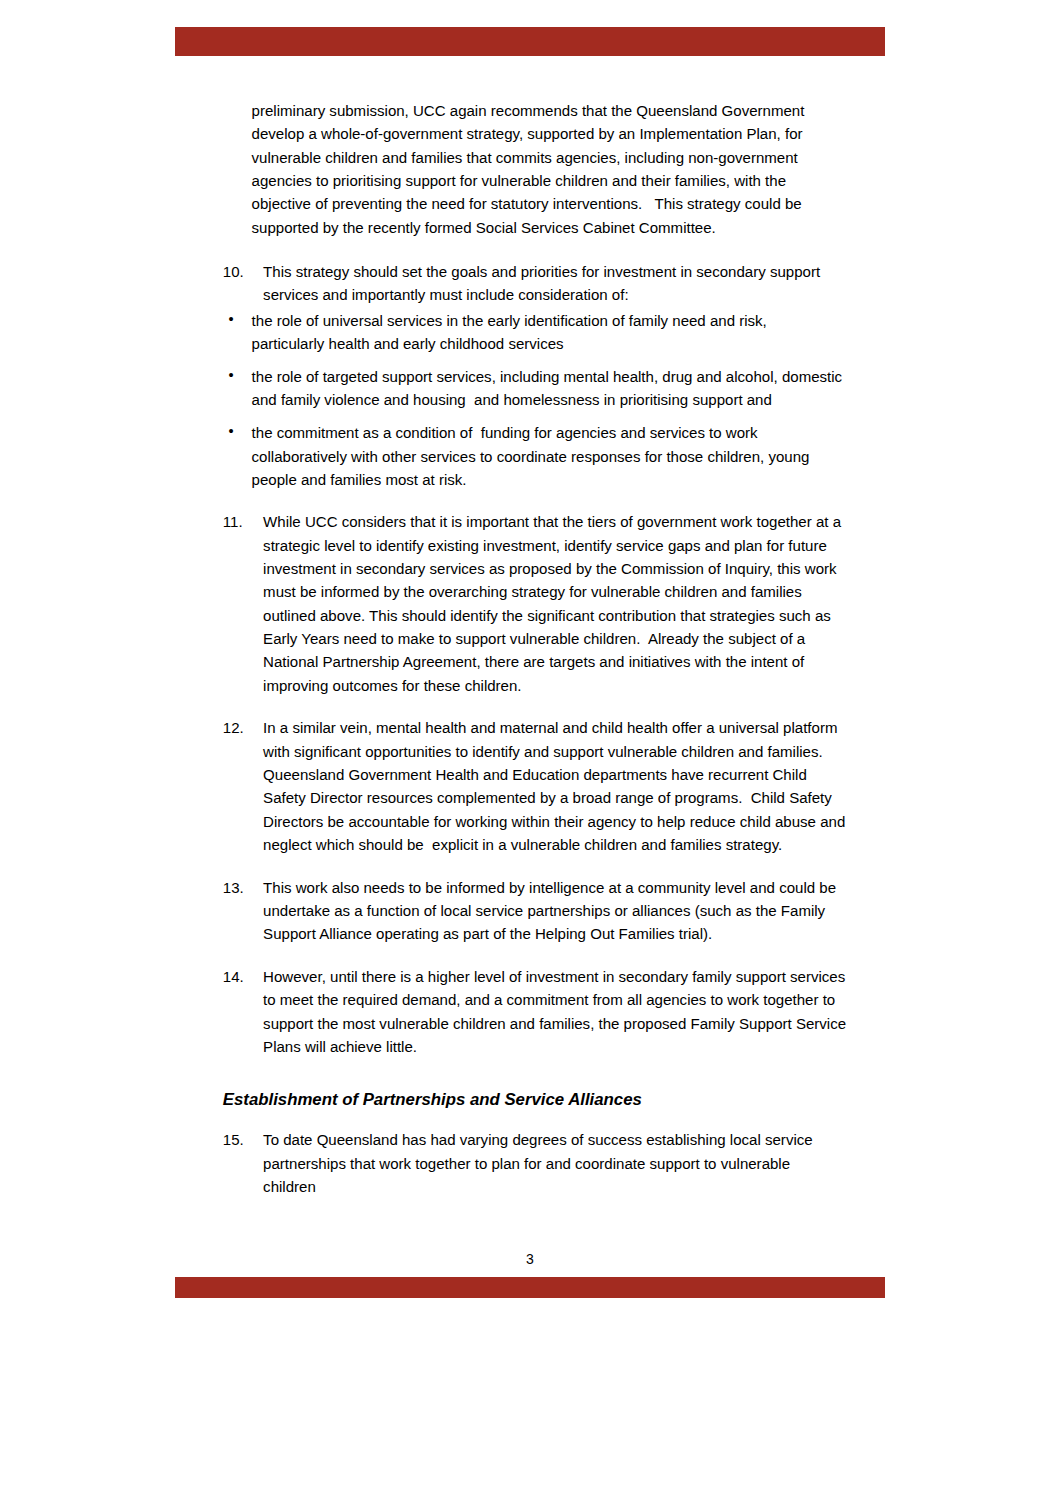preliminary submission, UCC again recommends that the Queensland Government develop a whole-of-government strategy, supported by an Implementation Plan, for vulnerable children and families that commits agencies, including non-government agencies to prioritising support for vulnerable children and their families, with the objective of preventing the need for statutory interventions. This strategy could be supported by the recently formed Social Services Cabinet Committee.
This strategy should set the goals and priorities for investment in secondary support services and importantly must include consideration of:
the role of universal services in the early identification of family need and risk, particularly health and early childhood services
the role of targeted support services, including mental health, drug and alcohol, domestic and family violence and housing and homelessness in prioritising support and
the commitment as a condition of funding for agencies and services to work collaboratively with other services to coordinate responses for those children, young people and families most at risk.
While UCC considers that it is important that the tiers of government work together at a strategic level to identify existing investment, identify service gaps and plan for future investment in secondary services as proposed by the Commission of Inquiry, this work must be informed by the overarching strategy for vulnerable children and families outlined above. This should identify the significant contribution that strategies such as Early Years need to make to support vulnerable children. Already the subject of a National Partnership Agreement, there are targets and initiatives with the intent of improving outcomes for these children.
In a similar vein, mental health and maternal and child health offer a universal platform with significant opportunities to identify and support vulnerable children and families. Queensland Government Health and Education departments have recurrent Child Safety Director resources complemented by a broad range of programs. Child Safety Directors be accountable for working within their agency to help reduce child abuse and neglect which should be explicit in a vulnerable children and families strategy.
This work also needs to be informed by intelligence at a community level and could be undertake as a function of local service partnerships or alliances (such as the Family Support Alliance operating as part of the Helping Out Families trial).
However, until there is a higher level of investment in secondary family support services to meet the required demand, and a commitment from all agencies to work together to support the most vulnerable children and families, the proposed Family Support Service Plans will achieve little.
Establishment of Partnerships and Service Alliances
To date Queensland has had varying degrees of success establishing local service partnerships that work together to plan for and coordinate support to vulnerable children
3